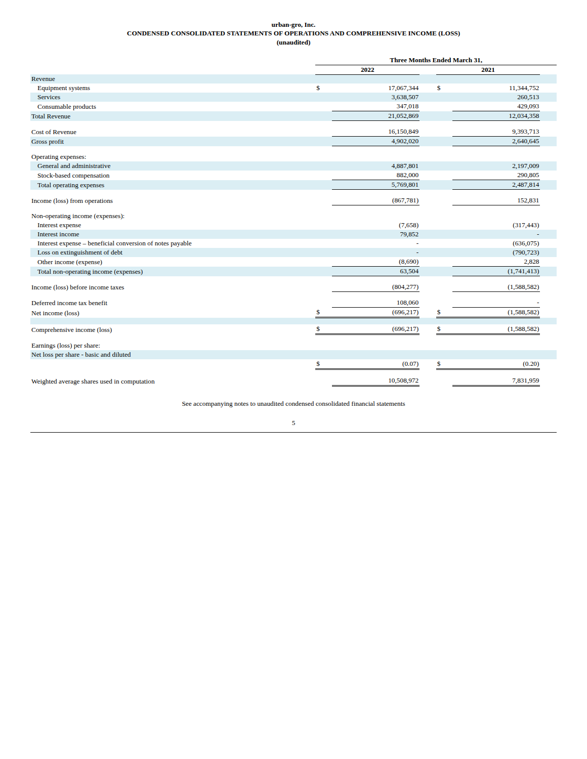urban-gro, Inc.
CONDENSED CONSOLIDATED STATEMENTS OF OPERATIONS AND COMPREHENSIVE INCOME (LOSS)
(unaudited)
| | Three Months Ended March 31, |
| | 2022 | | 2021 | |
| Revenue | | | | | | |
| Equipment systems | $ | 17,067,344 | | $ | 11,344,752 | |
| Services | | 3,638,507 | | | 260,513 | |
| Consumable products | | 347,018 | | | 429,093 | |
| Total Revenue | | 21,052,869 | | | 12,034,358 | |
| Cost of Revenue | | 16,150,849 | | | 9,393,713 | |
| Gross profit | | 4,902,020 | | | 2,640,645 | |
| Operating expenses: | | | | | | |
| General and administrative | | 4,887,801 | | | 2,197,009 | |
| Stock-based compensation | | 882,000 | | | 290,805 | |
| Total operating expenses | | 5,769,801 | | | 2,487,814 | |
| Income (loss) from operations | | (867,781) | | | 152,831 | |
| Non-operating income (expenses): | | | | | | |
| Interest expense | | (7,658) | | | (317,443) | |
| Interest income | | 79,852 | | | - | |
| Interest expense – beneficial conversion of notes payable | | - | | | (636,075) | |
| Loss on extinguishment of debt | | - | | | (790,723) | |
| Other income (expense) | | (8,690) | | | 2,828 | |
| Total non-operating income (expenses) | | 63,504 | | | (1,741,413) | |
| Income (loss) before income taxes | | (804,277) | | | (1,588,582) | |
| Deferred income tax benefit | | 108,060 | | | - | |
| Net income (loss) | $ | (696,217) | | $ | (1,588,582) | |
| Comprehensive income (loss) | $ | (696,217) | | $ | (1,588,582) | |
| Earnings (loss) per share: | | | | | | |
| Net loss per share - basic and diluted | | | | | | |
| | $ | (0.07) | | $ | (0.20) | |
| Weighted average shares used in computation | | 10,508,972 | | | 7,831,959 | |
See accompanying notes to unaudited condensed consolidated financial statements
5